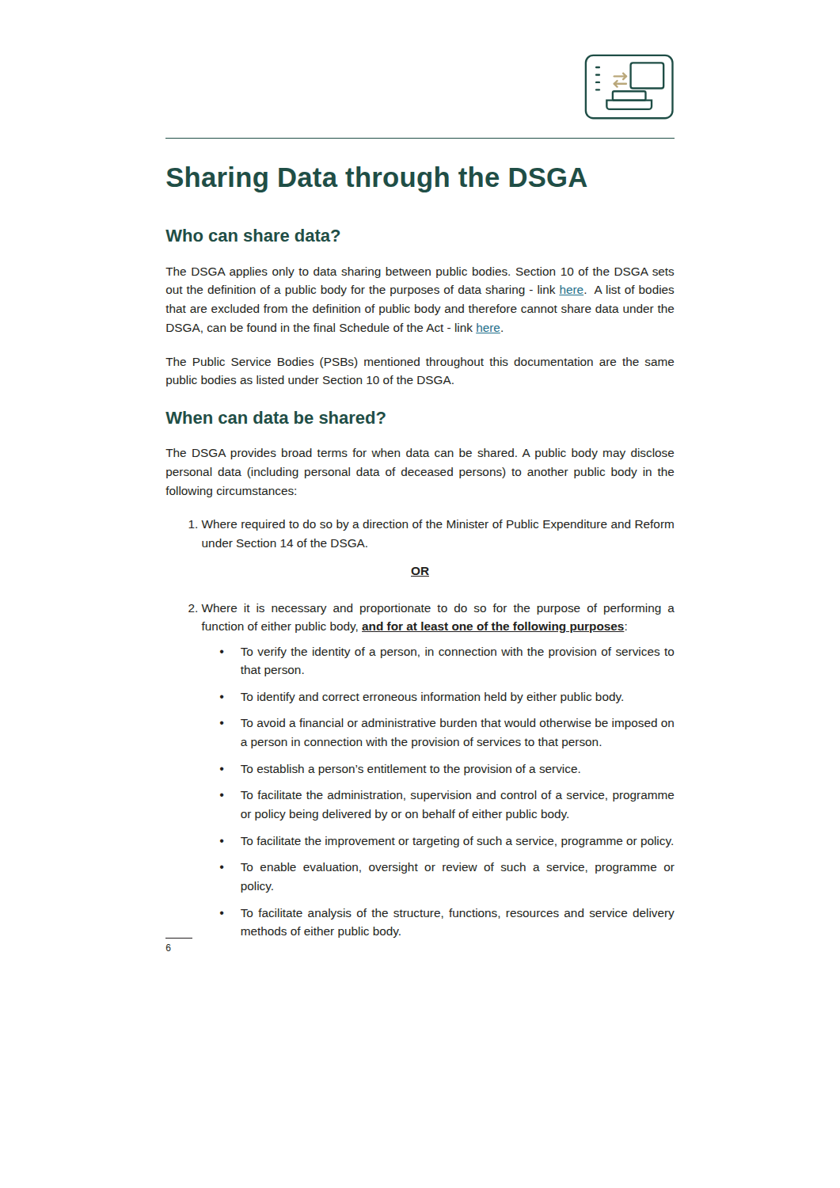Sharing Data through the DSGA
Who can share data?
The DSGA applies only to data sharing between public bodies. Section 10 of the DSGA sets out the definition of a public body for the purposes of data sharing - link here. A list of bodies that are excluded from the definition of public body and therefore cannot share data under the DSGA, can be found in the final Schedule of the Act - link here.
The Public Service Bodies (PSBs) mentioned throughout this documentation are the same public bodies as listed under Section 10 of the DSGA.
When can data be shared?
The DSGA provides broad terms for when data can be shared. A public body may disclose personal data (including personal data of deceased persons) to another public body in the following circumstances:
Where required to do so by a direction of the Minister of Public Expenditure and Reform under Section 14 of the DSGA.
OR
Where it is necessary and proportionate to do so for the purpose of performing a function of either public body, and for at least one of the following purposes:
To verify the identity of a person, in connection with the provision of services to that person.
To identify and correct erroneous information held by either public body.
To avoid a financial or administrative burden that would otherwise be imposed on a person in connection with the provision of services to that person.
To establish a person’s entitlement to the provision of a service.
To facilitate the administration, supervision and control of a service, programme or policy being delivered by or on behalf of either public body.
To facilitate the improvement or targeting of such a service, programme or policy.
To enable evaluation, oversight or review of such a service, programme or policy.
To facilitate analysis of the structure, functions, resources and service delivery methods of either public body.
6